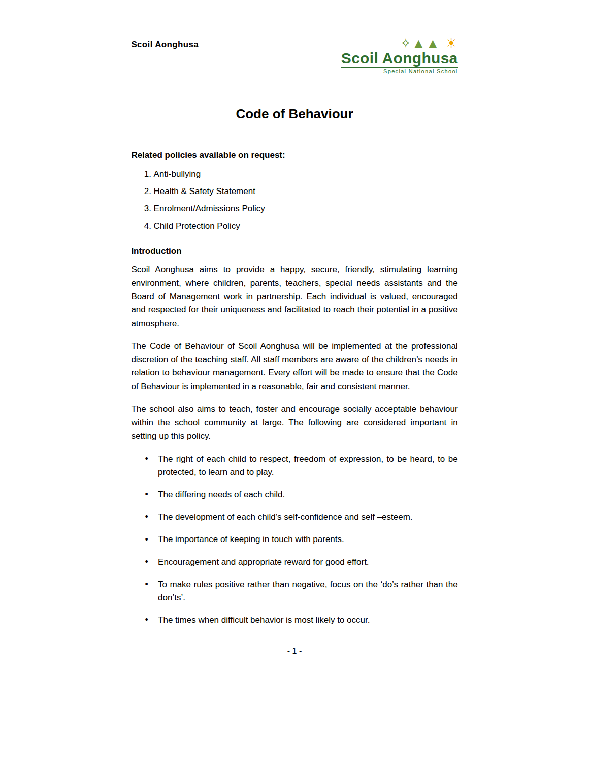Scoil Aonghusa
✧▲▲ ☀
Scoil Aonghusa
Special National School
Code of Behaviour
Related policies available on request:
Anti-bullying
Health & Safety Statement
Enrolment/Admissions Policy
Child Protection Policy
Introduction
Scoil Aonghusa aims to provide a happy, secure, friendly, stimulating learning environment, where children, parents, teachers, special needs assistants and the Board of Management work in partnership. Each individual is valued, encouraged and respected for their uniqueness and facilitated to reach their potential in a positive atmosphere.
The Code of Behaviour of Scoil Aonghusa will be implemented at the professional discretion of the teaching staff. All staff members are aware of the children’s needs in relation to behaviour management. Every effort will be made to ensure that the Code of Behaviour is implemented in a reasonable, fair and consistent manner.
The school also aims to teach, foster and encourage socially acceptable behaviour within the school community at large. The following are considered important in setting up this policy.
The right of each child to respect, freedom of expression, to be heard, to be protected, to learn and to play.
The differing needs of each child.
The development of each child’s self-confidence and self –esteem.
The importance of keeping in touch with parents.
Encouragement and appropriate reward for good effort.
To make rules positive rather than negative, focus on the ‘do’s rather than the don’ts’.
The times when difficult behavior is most likely to occur.
- 1 -